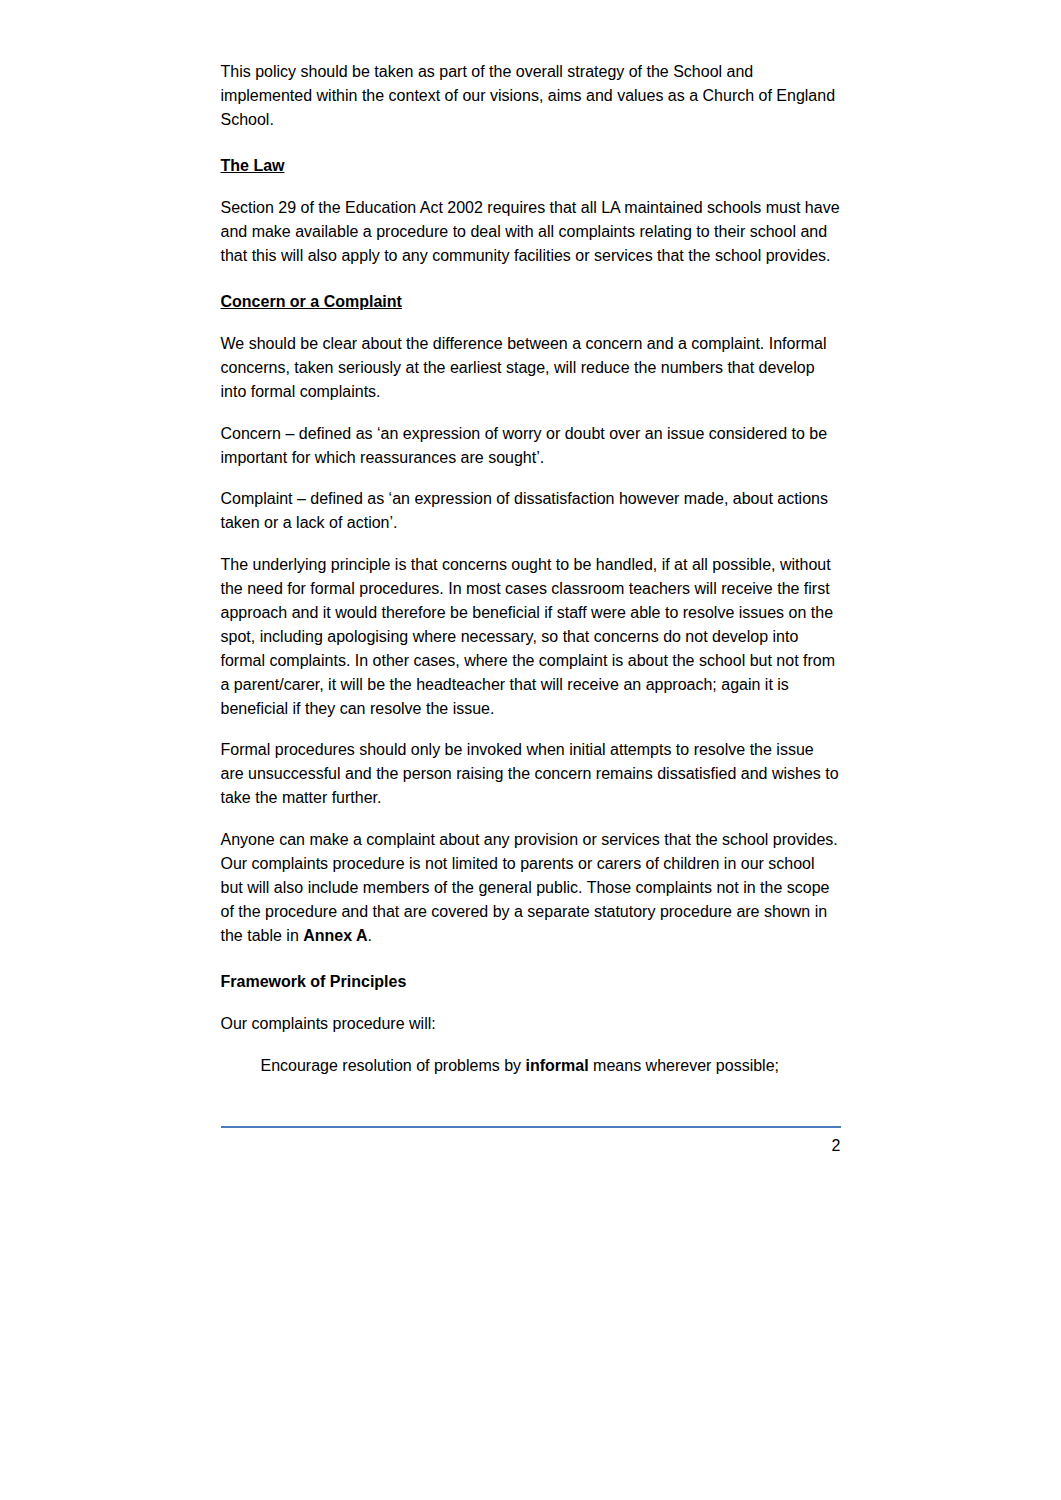This policy should be taken as part of the overall strategy of the School and implemented within the context of our visions, aims and values as a Church of England School.
The Law
Section 29 of the Education Act 2002 requires that all LA maintained schools must have and make available a procedure to deal with all complaints relating to their school and that this will also apply to any community facilities or services that the school provides.
Concern or a Complaint
We should be clear about the difference between a concern and a complaint. Informal concerns, taken seriously at the earliest stage, will reduce the numbers that develop into formal complaints.
Concern – defined as ‘an expression of worry or doubt over an issue considered to be important for which reassurances are sought’.
Complaint – defined as ‘an expression of dissatisfaction however made, about actions taken or a lack of action’.
The underlying principle is that concerns ought to be handled, if at all possible, without the need for formal procedures. In most cases classroom teachers will receive the first approach and it would therefore be beneficial if staff were able to resolve issues on the spot, including apologising where necessary, so that concerns do not develop into formal complaints. In other cases, where the complaint is about the school but not from a parent/carer, it will be the headteacher that will receive an approach; again it is beneficial if they can resolve the issue.
Formal procedures should only be invoked when initial attempts to resolve the issue are unsuccessful and the person raising the concern remains dissatisfied and wishes to take the matter further.
Anyone can make a complaint about any provision or services that the school provides. Our complaints procedure is not limited to parents or carers of children in our school but will also include members of the general public. Those complaints not in the scope of the procedure and that are covered by a separate statutory procedure are shown in the table in Annex A.
Framework of Principles
Our complaints procedure will:
Encourage resolution of problems by informal means wherever possible;
2